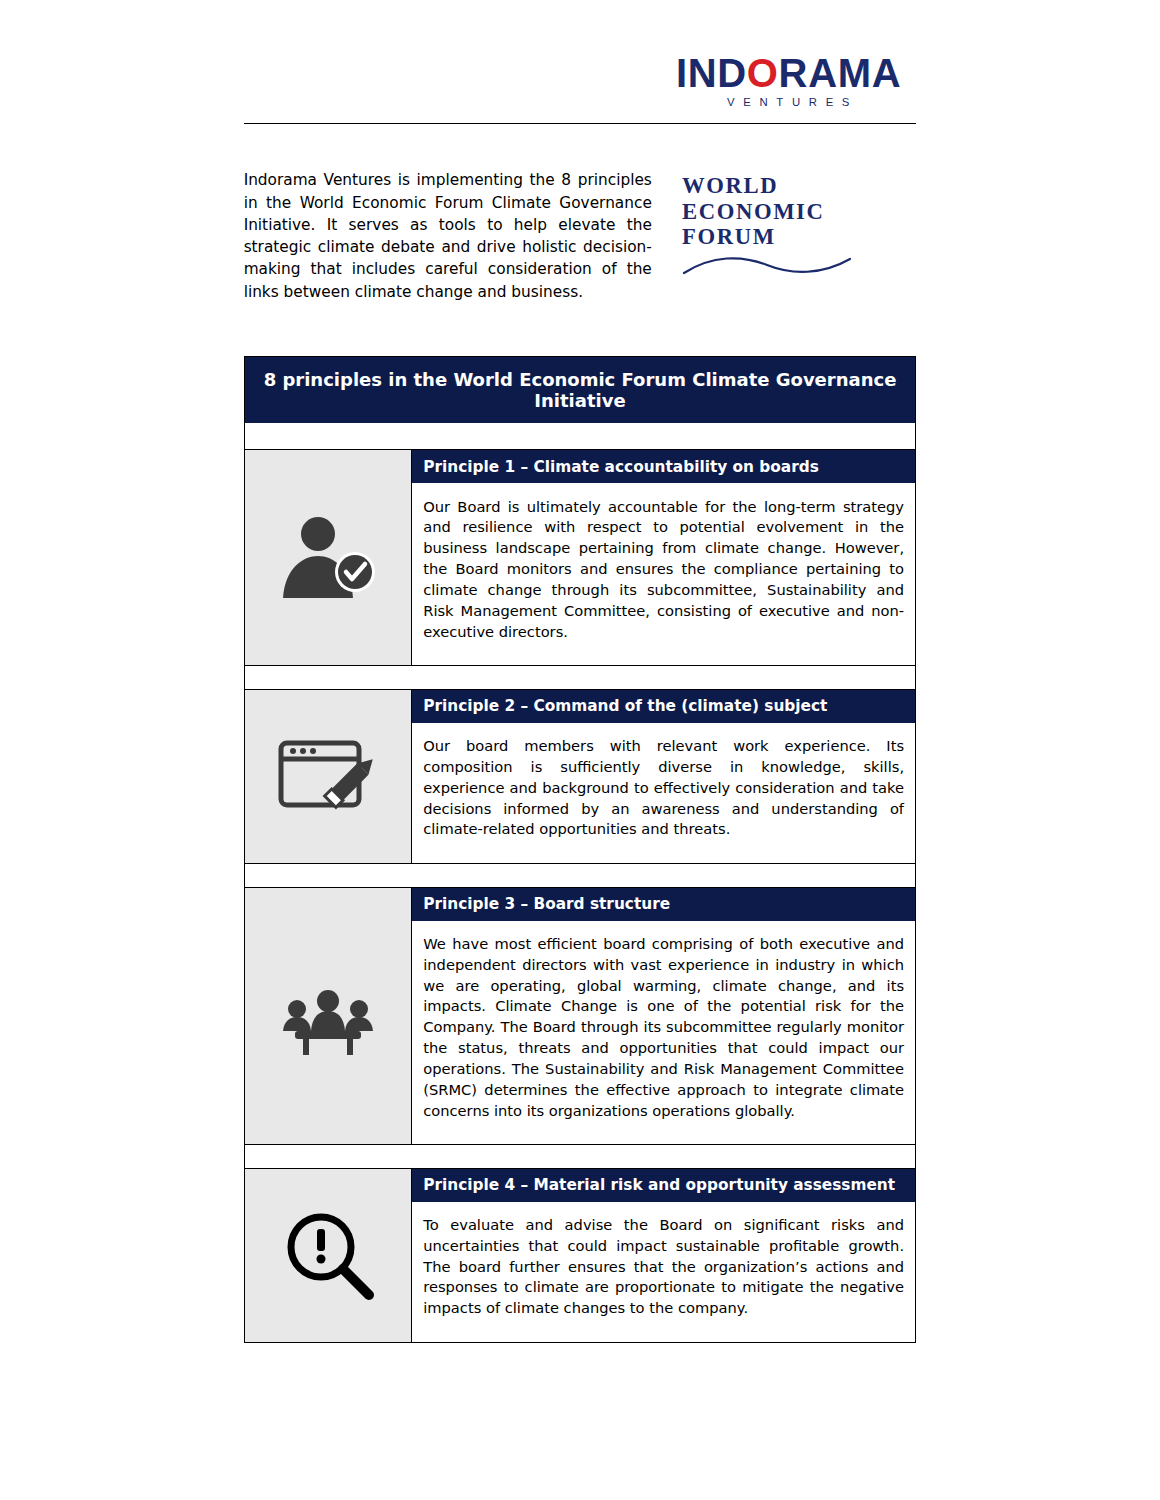INDORAMA
VENTURES
Indorama Ventures is implementing the 8 principles in the World Economic Forum Climate Governance Initiative. It serves as tools to help elevate the strategic climate debate and drive holistic decision-making that includes careful consideration of the links between climate change and business.
WORLD
ECONOMIC
FORUM
8 principles in the World Economic Forum Climate Governance Initiative
Principle 1 – Climate accountability on boards
Our Board is ultimately accountable for the long-term strategy and resilience with respect to potential evolvement in the business landscape pertaining from climate change. However, the Board monitors and ensures the compliance pertaining to climate change through its subcommittee, Sustainability and Risk Management Committee, consisting of executive and non-executive directors.
Principle 2 – Command of the (climate) subject
Our board members with relevant work experience. Its composition is sufficiently diverse in knowledge, skills, experience and background to effectively consideration and take decisions informed by an awareness and understanding of climate-related opportunities and threats.
Principle 3 – Board structure
We have most efficient board comprising of both executive and independent directors with vast experience in industry in which we are operating, global warming, climate change, and its impacts. Climate Change is one of the potential risk for the Company. The Board through its subcommittee regularly monitor the status, threats and opportunities that could impact our operations. The Sustainability and Risk Management Committee (SRMC) determines the effective approach to integrate climate concerns into its organizations operations globally.
Principle 4 – Material risk and opportunity assessment
To evaluate and advise the Board on significant risks and uncertainties that could impact sustainable profitable growth. The board further ensures that the organization’s actions and responses to climate are proportionate to mitigate the negative impacts of climate changes to the company.